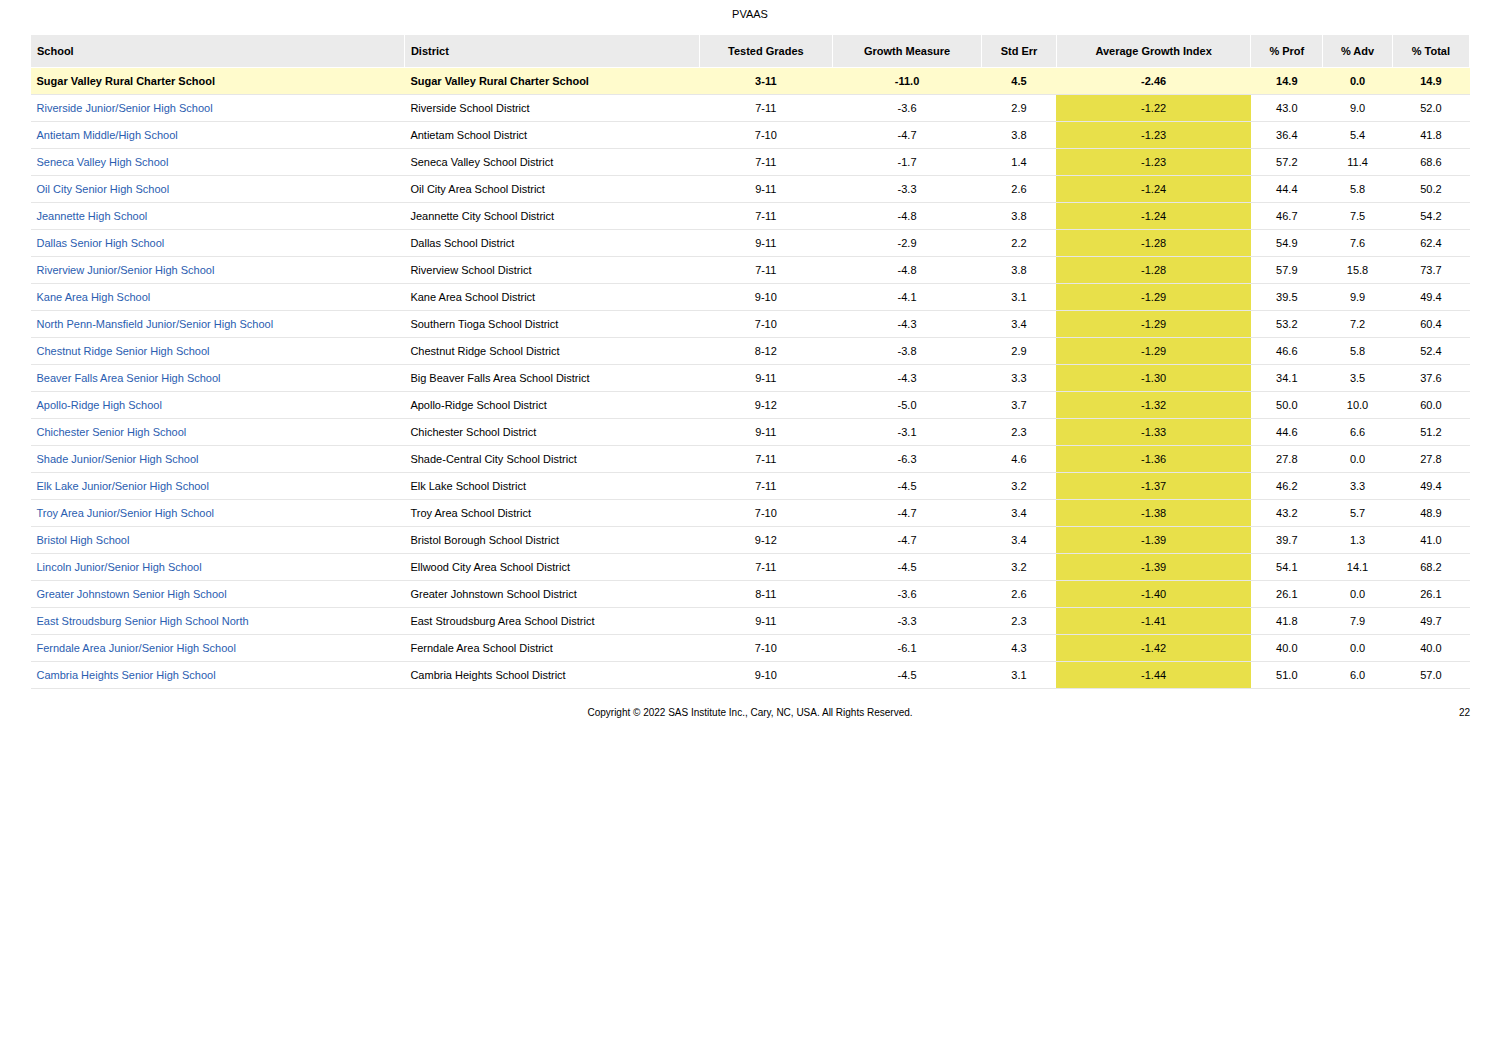PVAAS
| School | District | Tested Grades | Growth Measure | Std Err | Average Growth Index | % Prof | % Adv | % Total |
| --- | --- | --- | --- | --- | --- | --- | --- | --- |
| Sugar Valley Rural Charter School | Sugar Valley Rural Charter School | 3-11 | -11.0 | 4.5 | -2.46 | 14.9 | 0.0 | 14.9 |
| Riverside Junior/Senior High School | Riverside School District | 7-11 | -3.6 | 2.9 | -1.22 | 43.0 | 9.0 | 52.0 |
| Antietam Middle/High School | Antietam School District | 7-10 | -4.7 | 3.8 | -1.23 | 36.4 | 5.4 | 41.8 |
| Seneca Valley High School | Seneca Valley School District | 7-11 | -1.7 | 1.4 | -1.23 | 57.2 | 11.4 | 68.6 |
| Oil City Senior High School | Oil City Area School District | 9-11 | -3.3 | 2.6 | -1.24 | 44.4 | 5.8 | 50.2 |
| Jeannette High School | Jeannette City School District | 7-11 | -4.8 | 3.8 | -1.24 | 46.7 | 7.5 | 54.2 |
| Dallas Senior High School | Dallas School District | 9-11 | -2.9 | 2.2 | -1.28 | 54.9 | 7.6 | 62.4 |
| Riverview Junior/Senior High School | Riverview School District | 7-11 | -4.8 | 3.8 | -1.28 | 57.9 | 15.8 | 73.7 |
| Kane Area High School | Kane Area School District | 9-10 | -4.1 | 3.1 | -1.29 | 39.5 | 9.9 | 49.4 |
| North Penn-Mansfield Junior/Senior High School | Southern Tioga School District | 7-10 | -4.3 | 3.4 | -1.29 | 53.2 | 7.2 | 60.4 |
| Chestnut Ridge Senior High School | Chestnut Ridge School District | 8-12 | -3.8 | 2.9 | -1.29 | 46.6 | 5.8 | 52.4 |
| Beaver Falls Area Senior High School | Big Beaver Falls Area School District | 9-11 | -4.3 | 3.3 | -1.30 | 34.1 | 3.5 | 37.6 |
| Apollo-Ridge High School | Apollo-Ridge School District | 9-12 | -5.0 | 3.7 | -1.32 | 50.0 | 10.0 | 60.0 |
| Chichester Senior High School | Chichester School District | 9-11 | -3.1 | 2.3 | -1.33 | 44.6 | 6.6 | 51.2 |
| Shade Junior/Senior High School | Shade-Central City School District | 7-11 | -6.3 | 4.6 | -1.36 | 27.8 | 0.0 | 27.8 |
| Elk Lake Junior/Senior High School | Elk Lake School District | 7-11 | -4.5 | 3.2 | -1.37 | 46.2 | 3.3 | 49.4 |
| Troy Area Junior/Senior High School | Troy Area School District | 7-10 | -4.7 | 3.4 | -1.38 | 43.2 | 5.7 | 48.9 |
| Bristol High School | Bristol Borough School District | 9-12 | -4.7 | 3.4 | -1.39 | 39.7 | 1.3 | 41.0 |
| Lincoln Junior/Senior High School | Ellwood City Area School District | 7-11 | -4.5 | 3.2 | -1.39 | 54.1 | 14.1 | 68.2 |
| Greater Johnstown Senior High School | Greater Johnstown School District | 8-11 | -3.6 | 2.6 | -1.40 | 26.1 | 0.0 | 26.1 |
| East Stroudsburg Senior High School North | East Stroudsburg Area School District | 9-11 | -3.3 | 2.3 | -1.41 | 41.8 | 7.9 | 49.7 |
| Ferndale Area Junior/Senior High School | Ferndale Area School District | 7-10 | -6.1 | 4.3 | -1.42 | 40.0 | 0.0 | 40.0 |
| Cambria Heights Senior High School | Cambria Heights School District | 9-10 | -4.5 | 3.1 | -1.44 | 51.0 | 6.0 | 57.0 |
Copyright © 2022 SAS Institute Inc., Cary, NC, USA. All Rights Reserved. 22